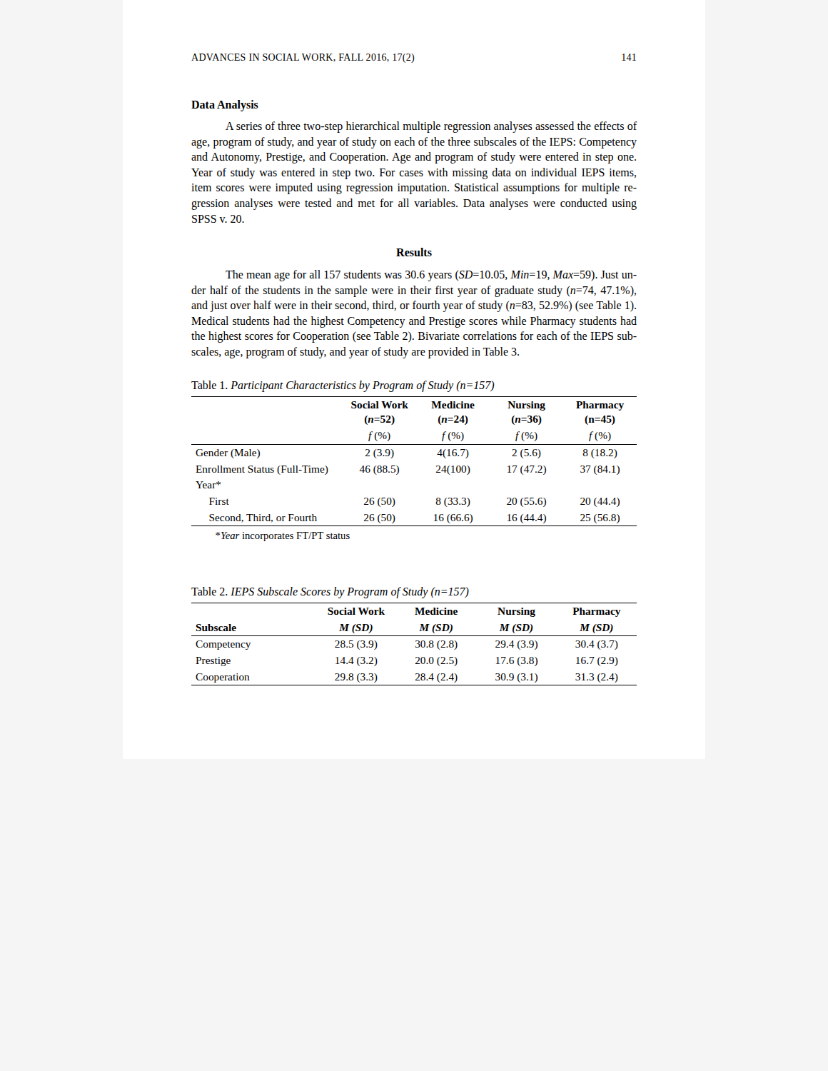Advances in Social Work, Fall 2016, 17(2) 141
Data Analysis
A series of three two-step hierarchical multiple regression analyses assessed the effects of age, program of study, and year of study on each of the three subscales of the IEPS: Competency and Autonomy, Prestige, and Cooperation. Age and program of study were entered in step one. Year of study was entered in step two. For cases with missing data on individual IEPS items, item scores were imputed using regression imputation. Statistical assumptions for multiple regression analyses were tested and met for all variables. Data analyses were conducted using SPSS v. 20.
Results
The mean age for all 157 students was 30.6 years (SD=10.05, Min=19, Max=59). Just under half of the students in the sample were in their first year of graduate study (n=74, 47.1%), and just over half were in their second, third, or fourth year of study (n=83, 52.9%) (see Table 1). Medical students had the highest Competency and Prestige scores while Pharmacy students had the highest scores for Cooperation (see Table 2). Bivariate correlations for each of the IEPS subscales, age, program of study, and year of study are provided in Table 3.
Table 1. Participant Characteristics by Program of Study (n=157)
| | Social Work ( n =52) | Medicine ( n =24) | Nursing ( n =36) | Pharmacy ( n =45) |
| --- | --- | --- | --- | --- |
| | f (%) | f (%) | f (%) | f (%) |
| Gender (Male) | 2 (3.9) | 4(16.7) | 2 (5.6) | 8 (18.2) |
| Enrollment Status (Full-Time) | 46 (88.5) | 24(100) | 17 (47.2) | 37 (84.1) |
| Year* | | | | |
| First | 26 (50) | 8 (33.3) | 20 (55.6) | 20 (44.4) |
| Second, Third, or Fourth | 26 (50) | 16 (66.6) | 16 (44.4) | 25 (56.8) |
*Year incorporates FT/PT status
Table 2. IEPS Subscale Scores by Program of Study (n=157)
| | Social Work | Medicine | Nursing | Pharmacy |
| --- | --- | --- | --- | --- |
| Subscale | M (SD) | M (SD) | M (SD) | M (SD) |
| Competency | 28.5 (3.9) | 30.8 (2.8) | 29.4 (3.9) | 30.4 (3.7) |
| Prestige | 14.4 (3.2) | 20.0 (2.5) | 17.6 (3.8) | 16.7 (2.9) |
| Cooperation | 29.8 (3.3) | 28.4 (2.4) | 30.9 (3.1) | 31.3 (2.4) |